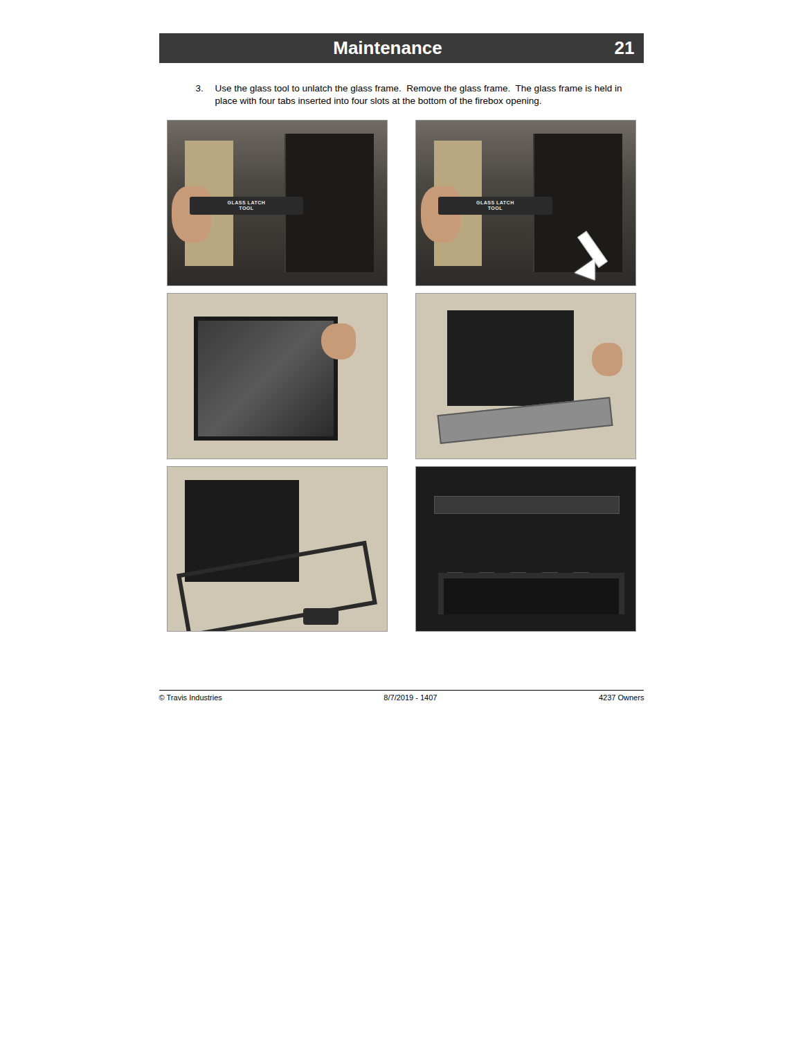Maintenance 21
3. Use the glass tool to unlatch the glass frame. Remove the glass frame. The glass frame is held in place with four tabs inserted into four slots at the bottom of the firebox opening.
GLASS LATCH
TOOL
GLASS LATCH
TOOL
© Travis Industries 8/7/2019 - 1407 4237 Owners